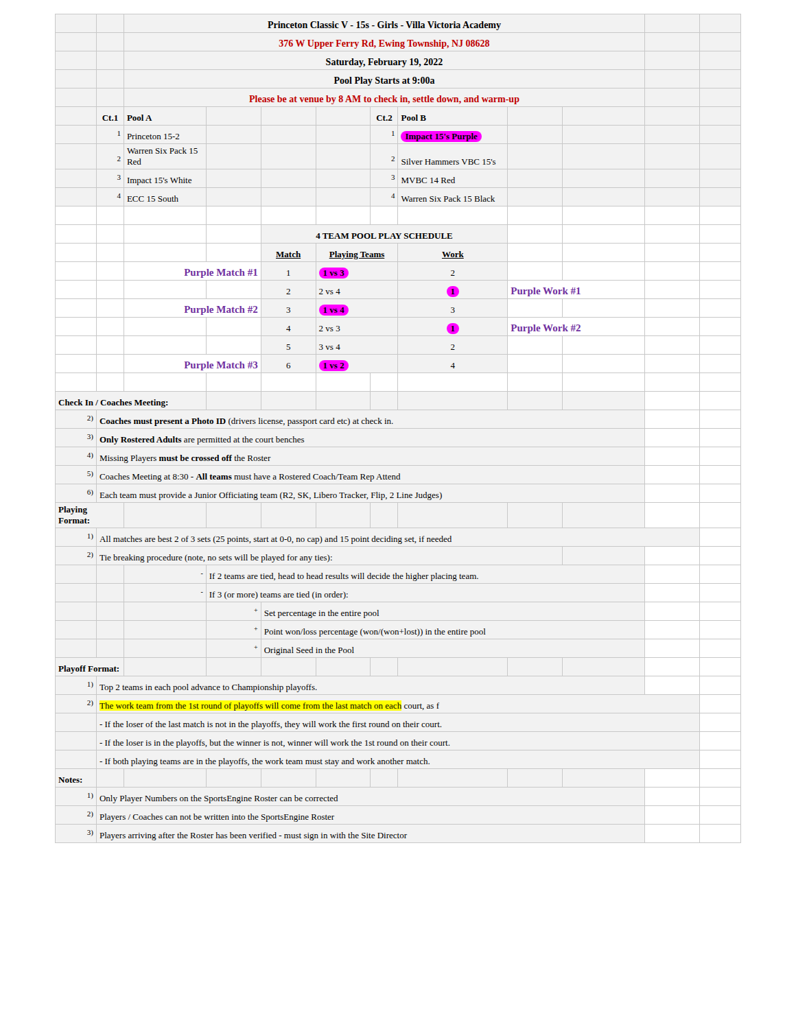| | | Princeton Classic V - 15s - Girls - Villa Victoria Academy | | |
| | | 376 W Upper Ferry Rd, Ewing Township, NJ 08628 | | |
| | | Saturday, February 19, 2022 | | |
| | | Pool Play Starts at 9:00a | | |
| | | Please be at venue by 8 AM to check in, settle down, and warm-up | | |
| | Ct.1 | Pool A | | | | Ct.2 | Pool B | | | | |
| | 1 | Princeton 15-2 | | | | 1 | Impact 15's Purple | | | | |
| | 2 | Warren Six Pack 15 Red | | | | 2 | Silver Hammers VBC 15's | | | | |
| | 3 | Impact 15's White | | | | 3 | MVBC 14 Red | | | | |
| | 4 | ECC 15 South | | | | 4 | Warren Six Pack 15 Black | | | | |
| | | | | 4 TEAM POOL PLAY SCHEDULE | | | | |
| | | | | Match | Playing Teams | Work | | | | |
| | | Purple Match #1 | 1 | 1 vs 3 | 2 | | | | |
| | | | | 2 | 2 vs 4 | 1 | Purple Work #1 | | |
| | | Purple Match #2 | 3 | 1 vs 4 | 3 | | | | |
| | | | | 4 | 2 vs 3 | 1 | Purple Work #2 | | |
| | | | | 5 | 3 vs 4 | 2 | | | | |
| | | Purple Match #3 | 6 | 1 vs 2 | 4 | | | | |
| Check In / Coaches Meeting: | | | | | | | | | |
| 2) | Coaches must present a Photo ID (drivers license, passport card etc) at check in. | | |
| 3) | Only Rostered Adults are permitted at the court benches | | |
| 4) | Missing Players must be crossed off the Roster | | |
| 5) | Coaches Meeting at 8:30 - All teams must have a Rostered Coach/Team Rep Attend | | |
| 6) | Each team must provide a Junior Officiating team (R2, SK, Libero Tracker, Flip, 2 Line Judges) | | |
| Playing Format: | | | | | | | | | | |
| 1) | All matches are best 2 of 3 sets (25 points, start at 0-0, no cap) and 15 point deciding set, if needed | |
| 2) | Tie breaking procedure (note, no sets will be played for any ties): | | | |
| | | - | If 2 teams are tied, head to head results will decide the higher placing team. | | |
| | | - | If 3 (or more) teams are tied (in order): | | |
| | | | + | Set percentage in the entire pool | | |
| | | | + | Point won/loss percentage (won/(won+lost)) in the entire pool | | |
| | | | + | Original Seed in the Pool | | |
| Playoff Format: | | | | | | | | | | |
| 1) | Top 2 teams in each pool advance to Championship playoffs. | | |
| 2) | The work team from the 1st round of playoffs will come from the last match on each court, as f | |
| | - If the loser of the last match is not in the playoffs, they will work the first round on their court. | |
| | - If the loser is in the playoffs, but the winner is not, winner will work the 1st round on their court. | |
| | - If both playing teams are in the playoffs, the work team must stay and work another match. | |
| Notes: | | | | | | | | | | | |
| 1) | Only Player Numbers on the SportsEngine Roster can be corrected | | |
| 2) | Players / Coaches can not be written into the SportsEngine Roster | | |
| 3) | Players arriving after the Roster has been verified - must sign in with the Site Director | | |